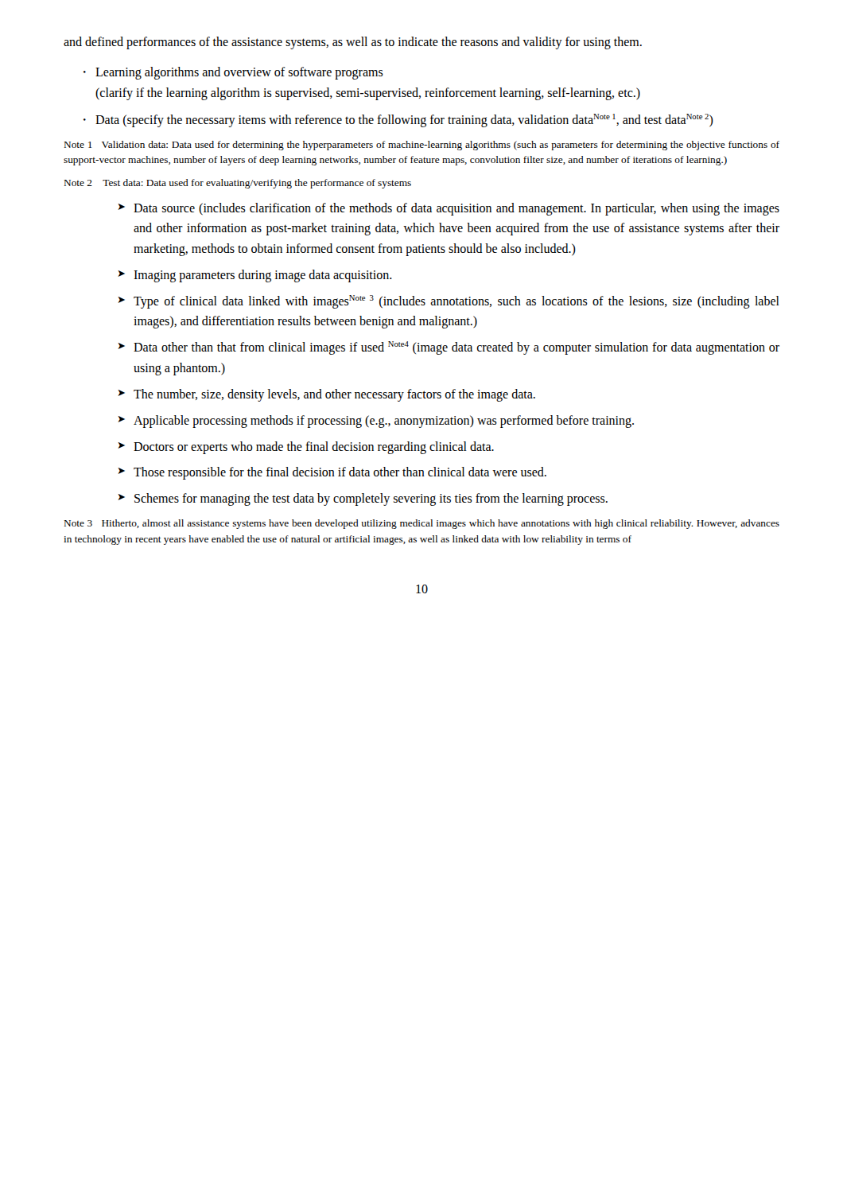and defined performances of the assistance systems, as well as to indicate the reasons and validity for using them.
Learning algorithms and overview of software programs
(clarify if the learning algorithm is supervised, semi-supervised, reinforcement learning, self-learning, etc.)
Data (specify the necessary items with reference to the following for training data, validation dataNote 1, and test dataNote 2)
Note 1 Validation data: Data used for determining the hyperparameters of machine-learning algorithms (such as parameters for determining the objective functions of support-vector machines, number of layers of deep learning networks, number of feature maps, convolution filter size, and number of iterations of learning.)
Note 2 Test data: Data used for evaluating/verifying the performance of systems
Data source (includes clarification of the methods of data acquisition and management. In particular, when using the images and other information as post-market training data, which have been acquired from the use of assistance systems after their marketing, methods to obtain informed consent from patients should be also included.)
Imaging parameters during image data acquisition.
Type of clinical data linked with imagesNote 3 (includes annotations, such as locations of the lesions, size (including label images), and differentiation results between benign and malignant.)
Data other than that from clinical images if used Note4 (image data created by a computer simulation for data augmentation or using a phantom.)
The number, size, density levels, and other necessary factors of the image data.
Applicable processing methods if processing (e.g., anonymization) was performed before training.
Doctors or experts who made the final decision regarding clinical data.
Those responsible for the final decision if data other than clinical data were used.
Schemes for managing the test data by completely severing its ties from the learning process.
Note 3 Hitherto, almost all assistance systems have been developed utilizing medical images which have annotations with high clinical reliability. However, advances in technology in recent years have enabled the use of natural or artificial images, as well as linked data with low reliability in terms of
10